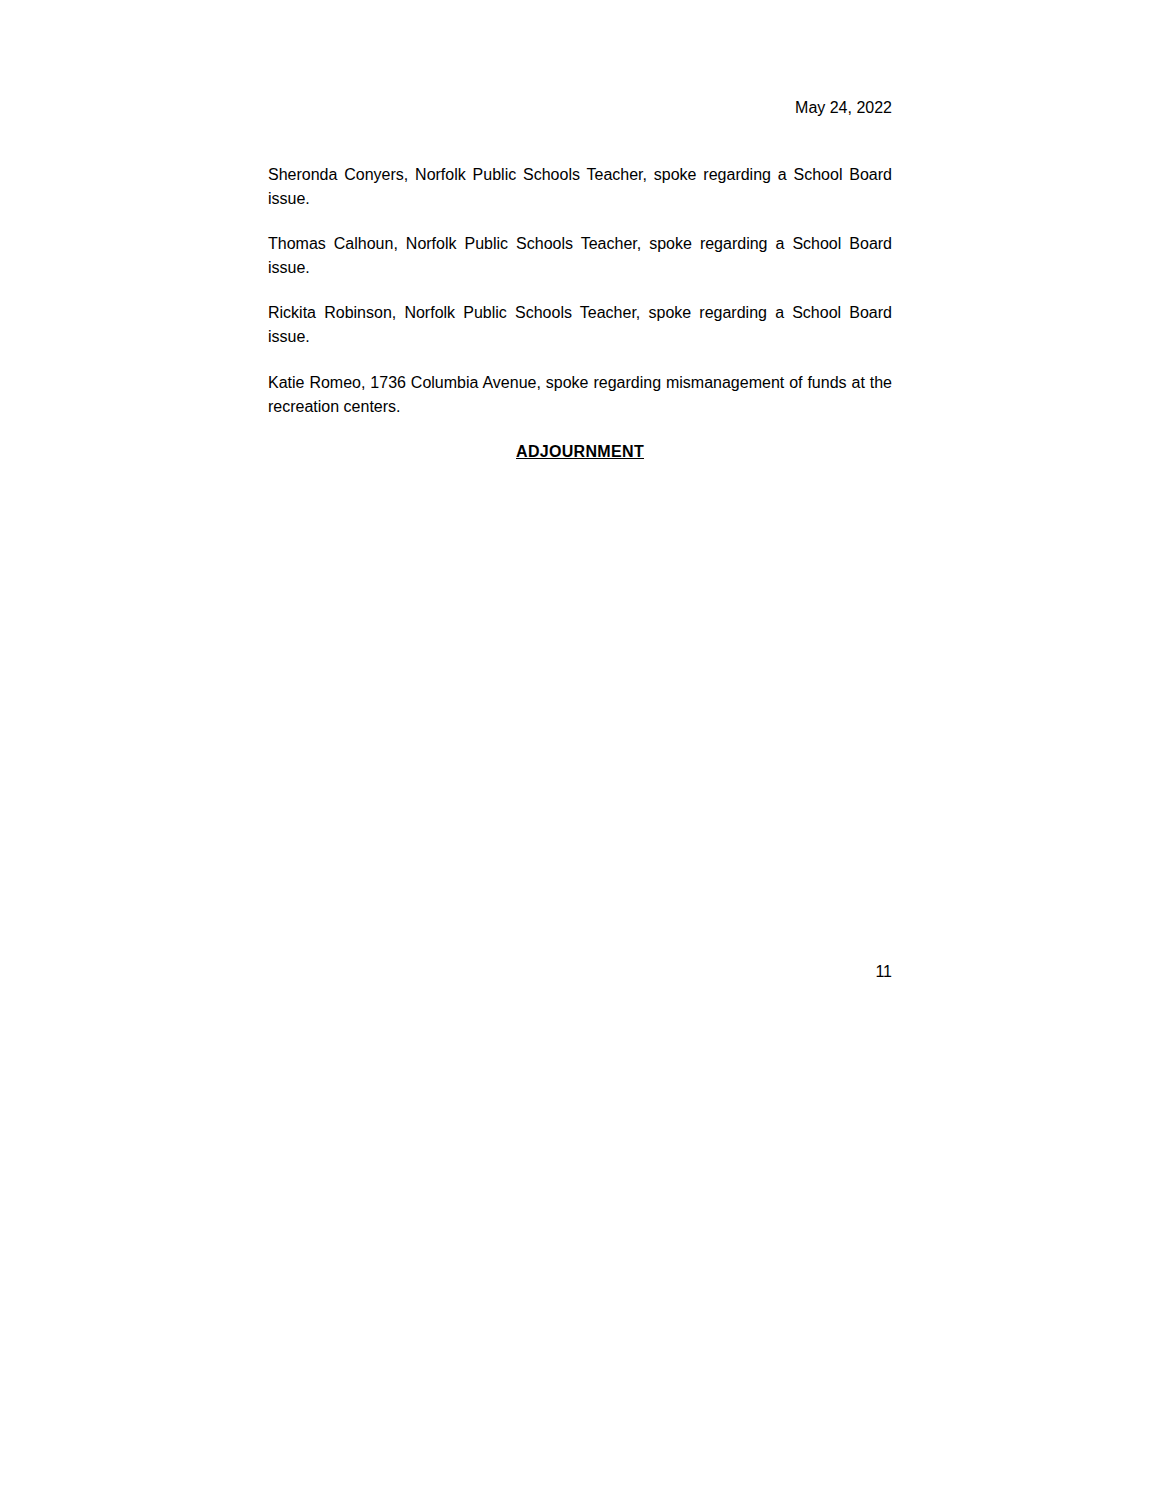May 24, 2022
Sheronda Conyers, Norfolk Public Schools Teacher, spoke regarding a School Board issue.
Thomas Calhoun, Norfolk Public Schools Teacher, spoke regarding a School Board issue.
Rickita Robinson, Norfolk Public Schools Teacher, spoke regarding a School Board issue.
Katie Romeo, 1736 Columbia Avenue, spoke regarding mismanagement of funds at the recreation centers.
ADJOURNMENT
11